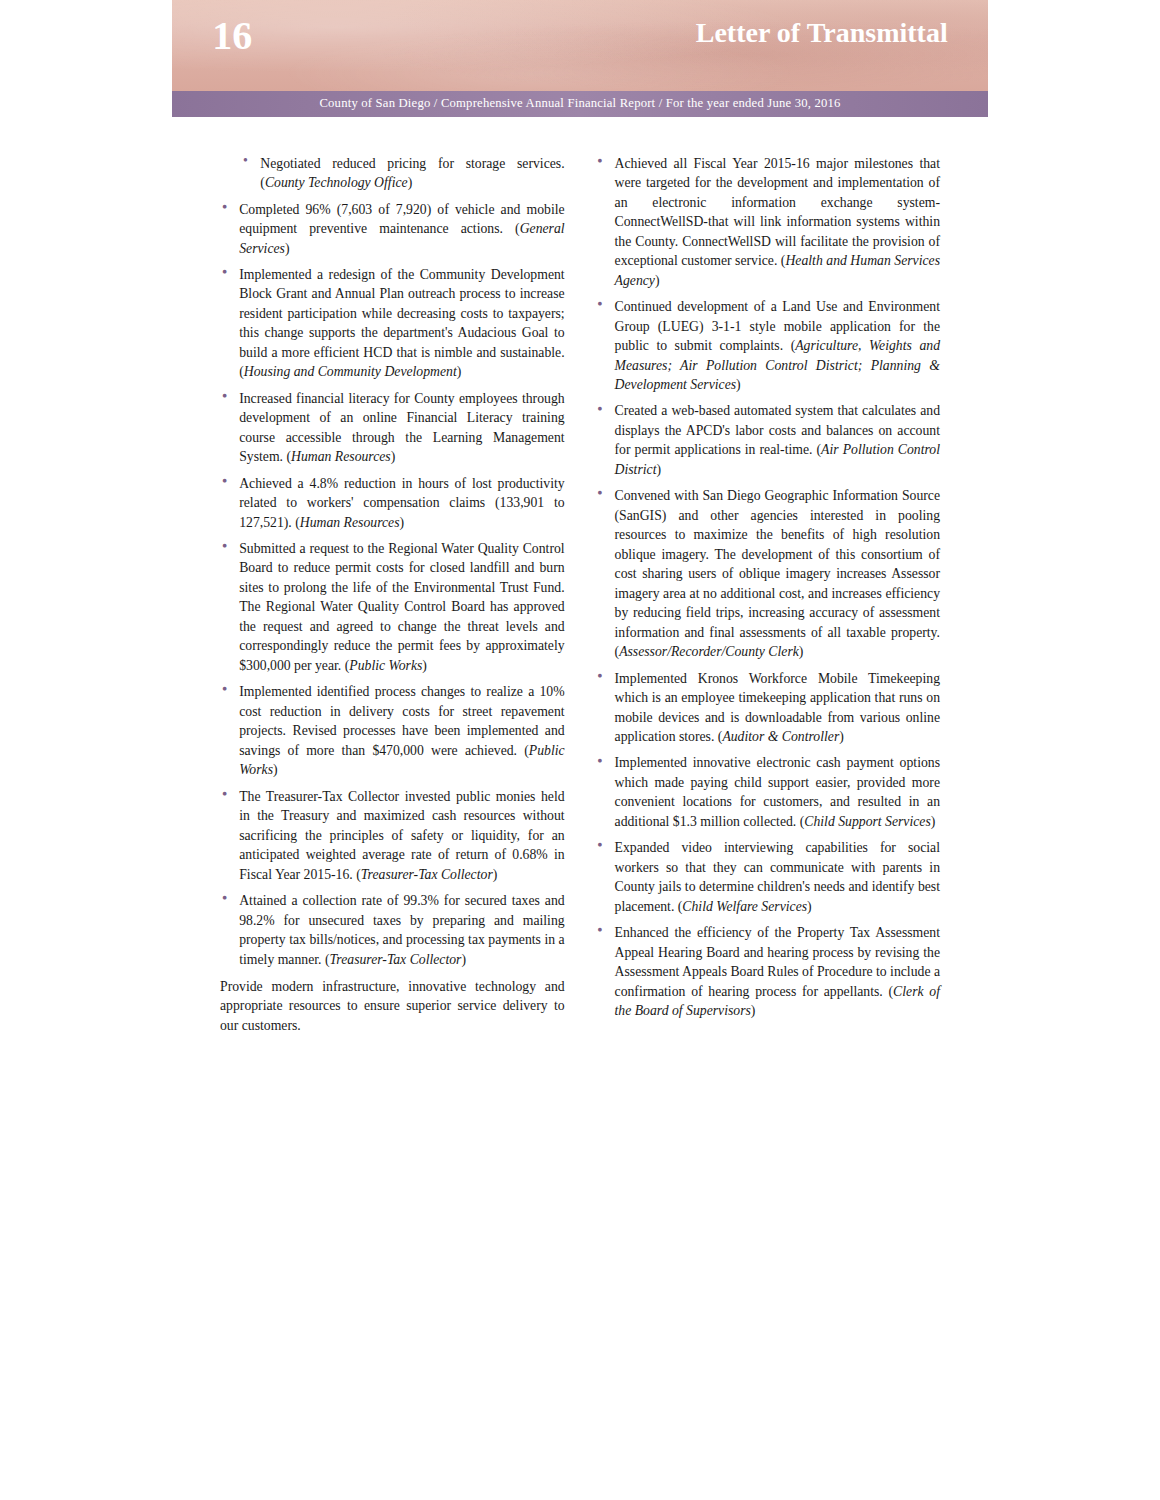16
Letter of Transmittal
County of San Diego / Comprehensive Annual Financial Report / For the year ended June 30, 2016
Negotiated reduced pricing for storage services. (County Technology Office)
Completed 96% (7,603 of 7,920) of vehicle and mobile equipment preventive maintenance actions. (General Services)
Implemented a redesign of the Community Development Block Grant and Annual Plan outreach process to increase resident participation while decreasing costs to taxpayers; this change supports the department's Audacious Goal to build a more efficient HCD that is nimble and sustainable. (Housing and Community Development)
Increased financial literacy for County employees through development of an online Financial Literacy training course accessible through the Learning Management System. (Human Resources)
Achieved a 4.8% reduction in hours of lost productivity related to workers' compensation claims (133,901 to 127,521). (Human Resources)
Submitted a request to the Regional Water Quality Control Board to reduce permit costs for closed landfill and burn sites to prolong the life of the Environmental Trust Fund. The Regional Water Quality Control Board has approved the request and agreed to change the threat levels and correspondingly reduce the permit fees by approximately $300,000 per year. (Public Works)
Implemented identified process changes to realize a 10% cost reduction in delivery costs for street repavement projects. Revised processes have been implemented and savings of more than $470,000 were achieved. (Public Works)
The Treasurer-Tax Collector invested public monies held in the Treasury and maximized cash resources without sacrificing the principles of safety or liquidity, for an anticipated weighted average rate of return of 0.68% in Fiscal Year 2015-16. (Treasurer-Tax Collector)
Attained a collection rate of 99.3% for secured taxes and 98.2% for unsecured taxes by preparing and mailing property tax bills/notices, and processing tax payments in a timely manner. (Treasurer-Tax Collector)
Provide modern infrastructure, innovative technology and appropriate resources to ensure superior service delivery to our customers.
Achieved all Fiscal Year 2015-16 major milestones that were targeted for the development and implementation of an electronic information exchange system-ConnectWellSD-that will link information systems within the County. ConnectWellSD will facilitate the provision of exceptional customer service. (Health and Human Services Agency)
Continued development of a Land Use and Environment Group (LUEG) 3-1-1 style mobile application for the public to submit complaints. (Agriculture, Weights and Measures; Air Pollution Control District; Planning & Development Services)
Created a web-based automated system that calculates and displays the APCD's labor costs and balances on account for permit applications in real-time. (Air Pollution Control District)
Convened with San Diego Geographic Information Source (SanGIS) and other agencies interested in pooling resources to maximize the benefits of high resolution oblique imagery. The development of this consortium of cost sharing users of oblique imagery increases Assessor imagery area at no additional cost, and increases efficiency by reducing field trips, increasing accuracy of assessment information and final assessments of all taxable property. (Assessor/Recorder/County Clerk)
Implemented Kronos Workforce Mobile Timekeeping which is an employee timekeeping application that runs on mobile devices and is downloadable from various online application stores. (Auditor & Controller)
Implemented innovative electronic cash payment options which made paying child support easier, provided more convenient locations for customers, and resulted in an additional $1.3 million collected. (Child Support Services)
Expanded video interviewing capabilities for social workers so that they can communicate with parents in County jails to determine children's needs and identify best placement. (Child Welfare Services)
Enhanced the efficiency of the Property Tax Assessment Appeal Hearing Board and hearing process by revising the Assessment Appeals Board Rules of Procedure to include a confirmation of hearing process for appellants. (Clerk of the Board of Supervisors)